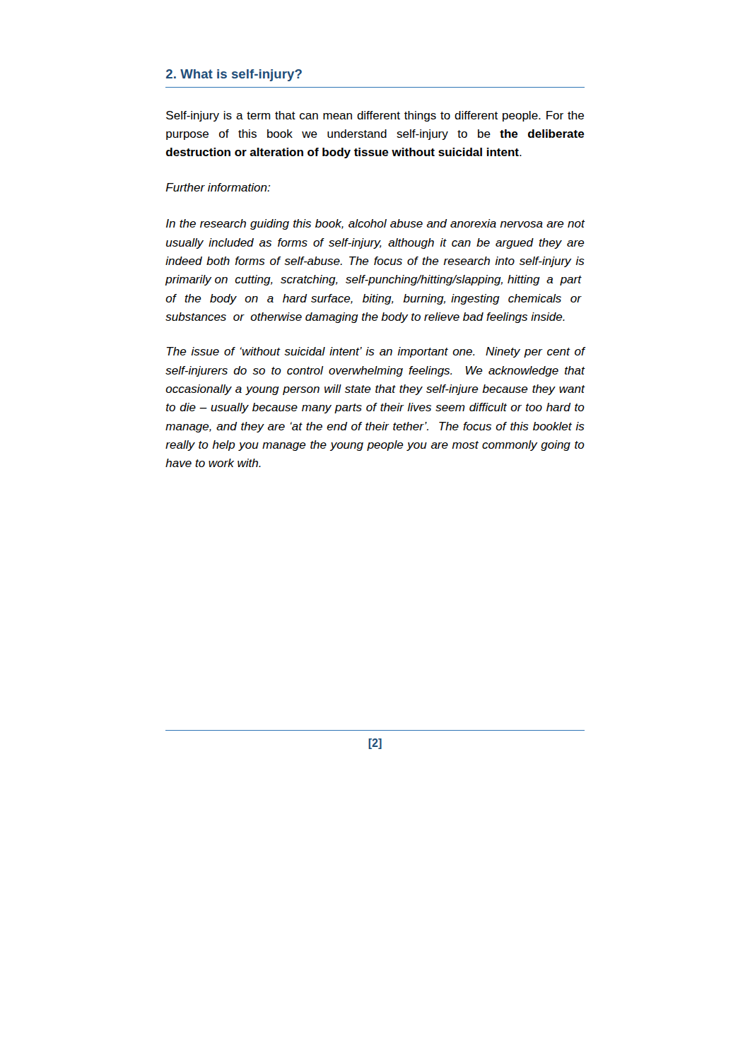2. What is self-injury?
Self-injury is a term that can mean different things to different people. For the purpose of this book we understand self-injury to be the deliberate destruction or alteration of body tissue without suicidal intent.
Further information:
In the research guiding this book, alcohol abuse and anorexia nervosa are not usually included as forms of self-injury, although it can be argued they are indeed both forms of self-abuse. The focus of the research into self-injury is primarily on cutting, scratching, self-punching/hitting/slapping, hitting a part of the body on a hard surface, biting, burning, ingesting chemicals or substances or otherwise damaging the body to relieve bad feelings inside.
The issue of ‘without suicidal intent’ is an important one. Ninety per cent of self-injurers do so to control overwhelming feelings. We acknowledge that occasionally a young person will state that they self-injure because they want to die – usually because many parts of their lives seem difficult or too hard to manage, and they are ‘at the end of their tether’. The focus of this booklet is really to help you manage the young people you are most commonly going to have to work with.
[2]